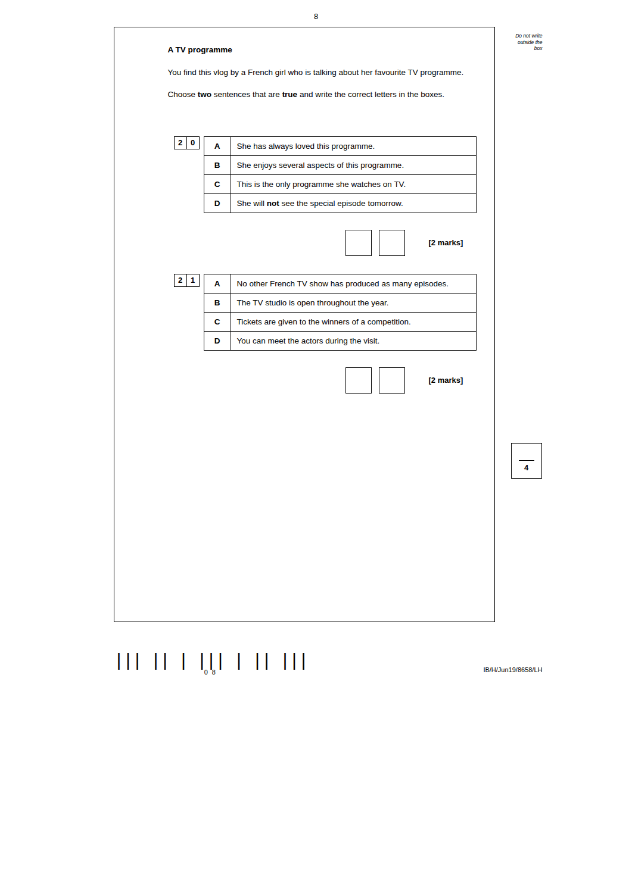8
Do not write
outside the
box
A TV programme
You find this vlog by a French girl who is talking about her favourite TV programme.
Choose two sentences that are true and write the correct letters in the boxes.
20
| A | She has always loved this programme. |
| B | She enjoys several aspects of this programme. |
| C | This is the only programme she watches on TV. |
| D | She will not see the special episode tomorrow. |
[2 marks]
21
| A | No other French TV show has produced as many episodes. |
| B | The TV studio is open throughout the year. |
| C | Tickets are given to the winners of a competition. |
| D | You can meet the actors during the visit. |
[2 marks]
4
||| || | ||| | || |||
0 8
IB/H/Jun19/8658/LH